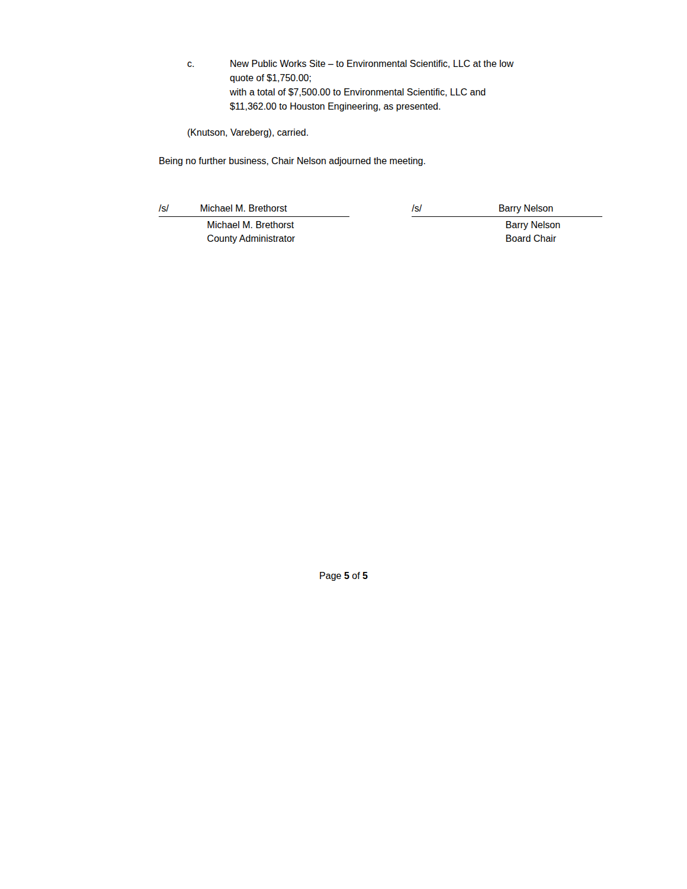c.
New Public Works Site – to Environmental Scientific, LLC at the low quote of $1,750.00;
with a total of $7,500.00 to Environmental Scientific, LLC and $11,362.00 to Houston Engineering, as presented.
(Knutson, Vareberg), carried.
Being no further business, Chair Nelson adjourned the meeting.
/s/ Michael M. Brethorst
Michael M. Brethorst
County Administrator
/s/ Barry Nelson
Barry Nelson
Board Chair
Page 5 of 5